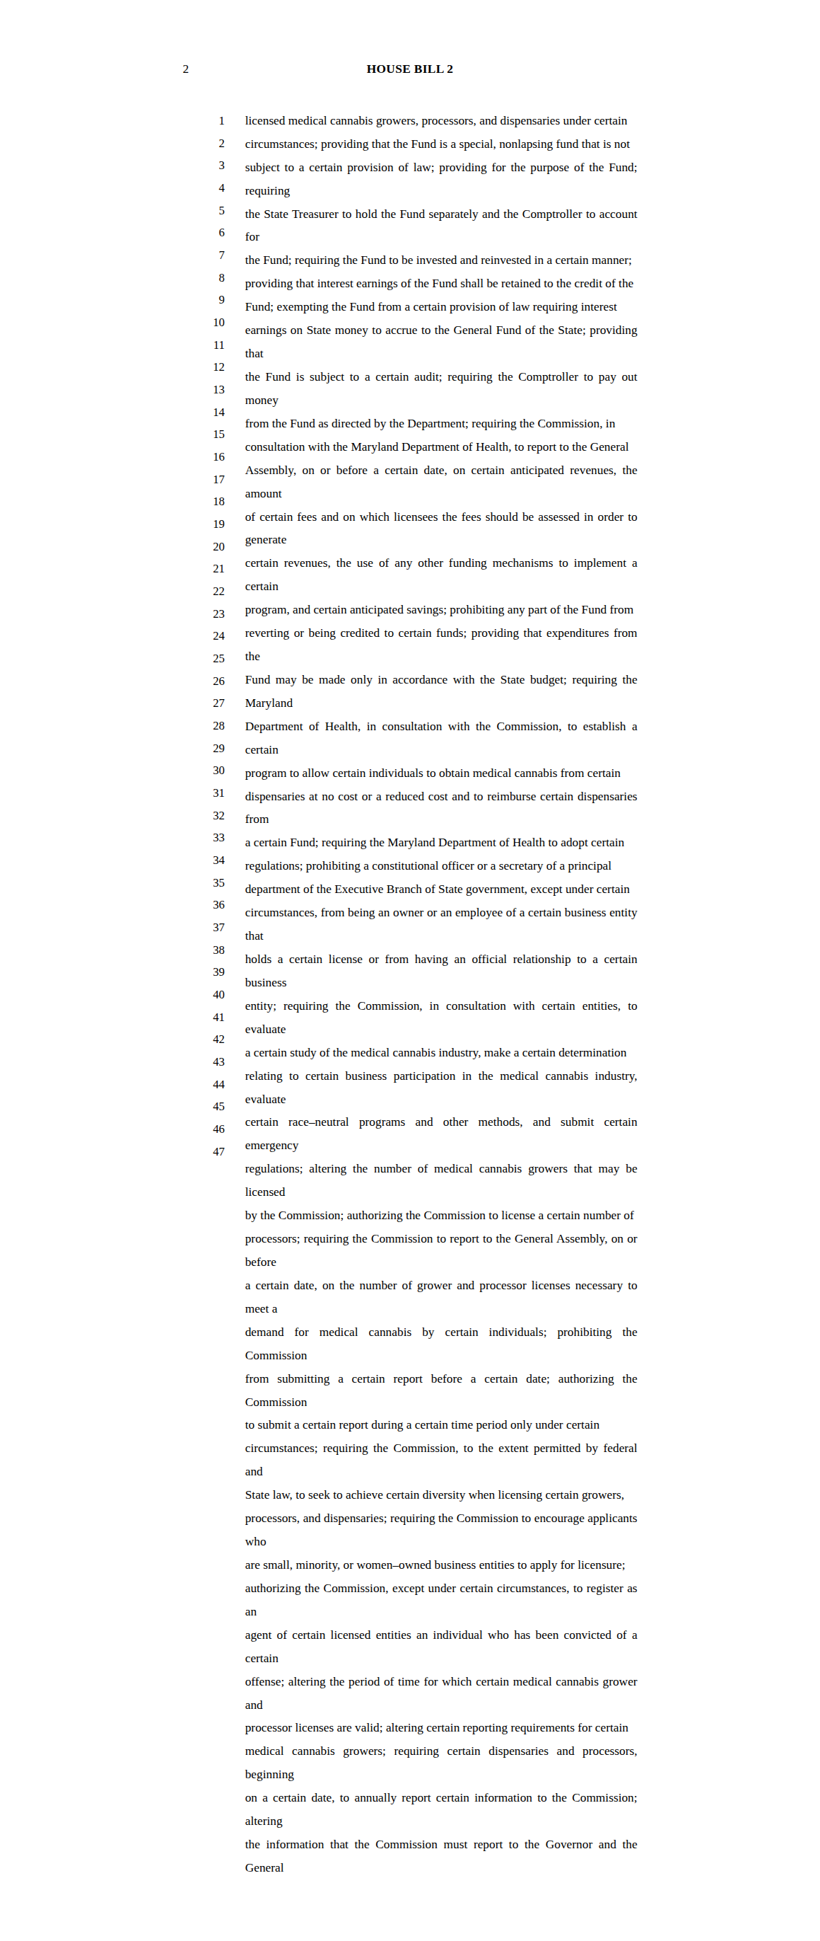2
HOUSE BILL 2
1 2 3 4 5 6 7 8 9 10 11 12 13 14 15 16 17 18 19 20 21 22 23 24 25 26 27 28 29 30 31 32 33 34 35 36 37 38 39 40 41 42 43 44 45 46 47
licensed medical cannabis growers, processors, and dispensaries under certain circumstances; providing that the Fund is a special, nonlapsing fund that is not subject to a certain provision of law; providing for the purpose of the Fund; requiring the State Treasurer to hold the Fund separately and the Comptroller to account for the Fund; requiring the Fund to be invested and reinvested in a certain manner; providing that interest earnings of the Fund shall be retained to the credit of the Fund; exempting the Fund from a certain provision of law requiring interest earnings on State money to accrue to the General Fund of the State; providing that the Fund is subject to a certain audit; requiring the Comptroller to pay out money from the Fund as directed by the Department; requiring the Commission, in consultation with the Maryland Department of Health, to report to the General Assembly, on or before a certain date, on certain anticipated revenues, the amount of certain fees and on which licensees the fees should be assessed in order to generate certain revenues, the use of any other funding mechanisms to implement a certain program, and certain anticipated savings; prohibiting any part of the Fund from reverting or being credited to certain funds; providing that expenditures from the Fund may be made only in accordance with the State budget; requiring the Maryland Department of Health, in consultation with the Commission, to establish a certain program to allow certain individuals to obtain medical cannabis from certain dispensaries at no cost or a reduced cost and to reimburse certain dispensaries from a certain Fund; requiring the Maryland Department of Health to adopt certain regulations; prohibiting a constitutional officer or a secretary of a principal department of the Executive Branch of State government, except under certain circumstances, from being an owner or an employee of a certain business entity that holds a certain license or from having an official relationship to a certain business entity; requiring the Commission, in consultation with certain entities, to evaluate a certain study of the medical cannabis industry, make a certain determination relating to certain business participation in the medical cannabis industry, evaluate certain race–neutral programs and other methods, and submit certain emergency regulations; altering the number of medical cannabis growers that may be licensed by the Commission; authorizing the Commission to license a certain number of processors; requiring the Commission to report to the General Assembly, on or before a certain date, on the number of grower and processor licenses necessary to meet a demand for medical cannabis by certain individuals; prohibiting the Commission from submitting a certain report before a certain date; authorizing the Commission to submit a certain report during a certain time period only under certain circumstances; requiring the Commission, to the extent permitted by federal and State law, to seek to achieve certain diversity when licensing certain growers, processors, and dispensaries; requiring the Commission to encourage applicants who are small, minority, or women–owned business entities to apply for licensure; authorizing the Commission, except under certain circumstances, to register as an agent of certain licensed entities an individual who has been convicted of a certain offense; altering the period of time for which certain medical cannabis grower and processor licenses are valid; altering certain reporting requirements for certain medical cannabis growers; requiring certain dispensaries and processors, beginning on a certain date, to annually report certain information to the Commission; altering the information that the Commission must report to the Governor and the General